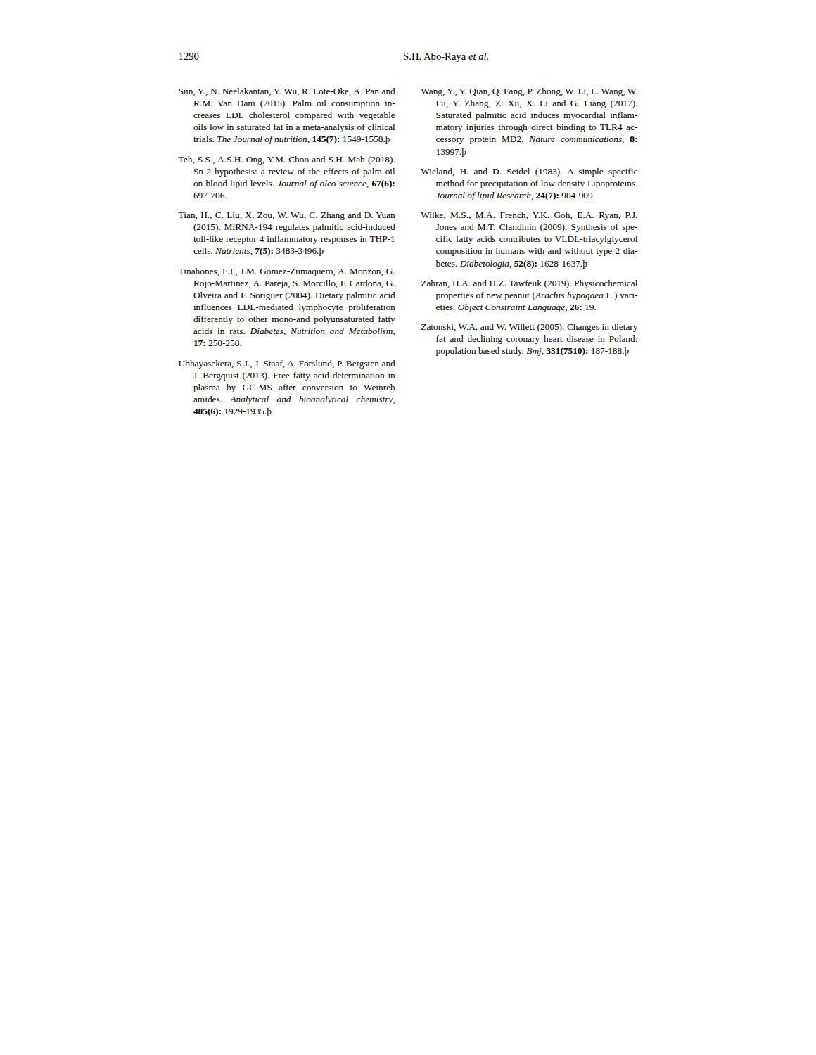1290 S.H. Abo-Raya et al.
Sun, Y., N. Neelakantan, Y. Wu, R. Lote-Oke, A. Pan and R.M. Van Dam (2015). Palm oil consumption increases LDL cholesterol compared with vegetable oils low in saturated fat in a meta-analysis of clinical trials. The Journal of nutrition, 145(7): 1549-1558.þ
Teh, S.S., A.S.H. Ong, Y.M. Choo and S.H. Mah (2018). Sn-2 hypothesis: a review of the effects of palm oil on blood lipid levels. Journal of oleo science, 67(6): 697-706.
Tian, H., C. Liu, X. Zou, W. Wu, C. Zhang and D. Yuan (2015). MiRNA-194 regulates palmitic acid-induced toll-like receptor 4 inflammatory responses in THP-1 cells. Nutrients, 7(5): 3483-3496.þ
Tinahones, F.J., J.M. Gomez-Zumaquero, A. Monzon, G. Rojo-Martinez, A. Pareja, S. Morcillo, F. Cardona, G. Olveira and F. Soriguer (2004). Dietary palmitic acid influences LDL-mediated lymphocyte proliferation differently to other mono-and polyunsaturated fatty acids in rats. Diabetes, Nutrition and Metabolism, 17: 250-258.
Ubhayasekera, S.J., J. Staaf, A. Forslund, P. Bergsten and J. Bergquist (2013). Free fatty acid determination in plasma by GC-MS after conversion to Weinreb amides. Analytical and bioanalytical chemistry, 405(6): 1929-1935.þ
Wang, Y., Y. Qian, Q. Fang, P. Zhong, W. Li, L. Wang, W. Fu, Y. Zhang, Z. Xu, X. Li and G. Liang (2017). Saturated palmitic acid induces myocardial inflammatory injuries through direct binding to TLR4 accessory protein MD2. Nature communications, 8: 13997.þ
Wieland, H. and D. Seidel (1983). A simple specific method for precipitation of low density Lipoproteins. Journal of lipid Research, 24(7): 904-909.
Wilke, M.S., M.A. French, Y.K. Goh, E.A. Ryan, P.J. Jones and M.T. Clandinin (2009). Synthesis of specific fatty acids contributes to VLDL-triacylglycerol composition in humans with and without type 2 diabetes. Diabetologia, 52(8): 1628-1637.þ
Zahran, H.A. and H.Z. Tawfeuk (2019). Physicochemical properties of new peanut (Arachis hypogaea L.) varieties. Object Constraint Language, 26: 19.
Zatonski, W.A. and W. Willett (2005). Changes in dietary fat and declining coronary heart disease in Poland: population based study. Bmj, 331(7510): 187-188.þ